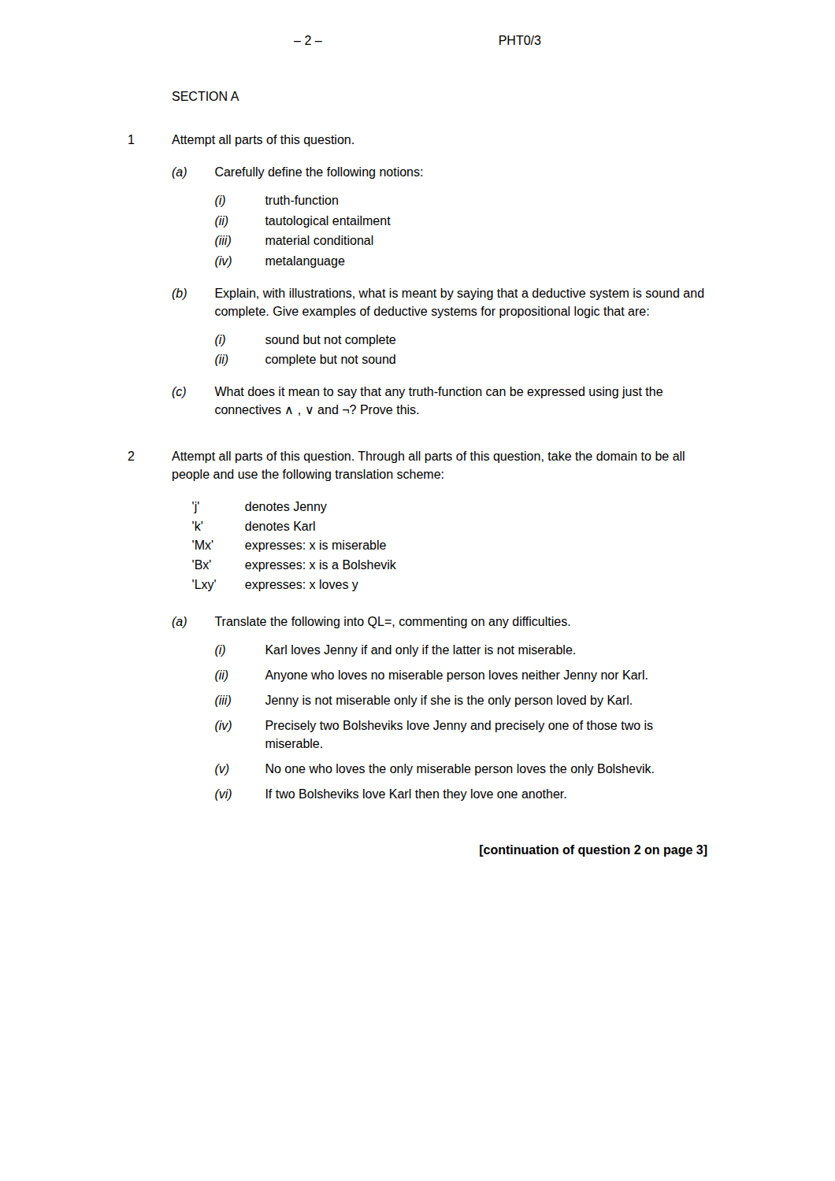– 2 – PHT0/3
SECTION A
1 Attempt all parts of this question.
(a) Carefully define the following notions:
(i) truth-function
(ii) tautological entailment
(iii) material conditional
(iv) metalanguage
(b) Explain, with illustrations, what is meant by saying that a deductive system is sound and complete. Give examples of deductive systems for propositional logic that are:
(i) sound but not complete
(ii) complete but not sound
(c) What does it mean to say that any truth-function can be expressed using just the connectives ∧ , ∨ and ¬? Prove this.
2 Attempt all parts of this question. Through all parts of this question, take the domain to be all people and use the following translation scheme:
| 'j' | denotes Jenny |
| 'k' | denotes Karl |
| 'Mx' | expresses: x is miserable |
| 'Bx' | expresses: x is a Bolshevik |
| 'Lxy' | expresses: x loves y |
(a) Translate the following into QL=, commenting on any difficulties.
(i) Karl loves Jenny if and only if the latter is not miserable.
(ii) Anyone who loves no miserable person loves neither Jenny nor Karl.
(iii) Jenny is not miserable only if she is the only person loved by Karl.
(iv) Precisely two Bolsheviks love Jenny and precisely one of those two is miserable.
(v) No one who loves the only miserable person loves the only Bolshevik.
(vi) If two Bolsheviks love Karl then they love one another.
[continuation of question 2 on page 3]